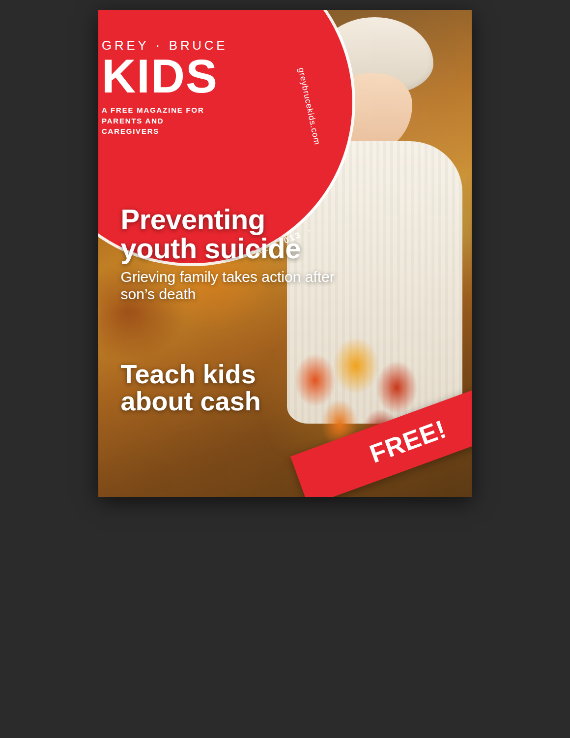Grey · Bruce
Kids
A FREE magazine for parents and caregivers
FALL 2013 ·
greybrucekids.com
Preventing youth suicide
Grieving family takes action after son’s death
Teach kids about cash
FREE!